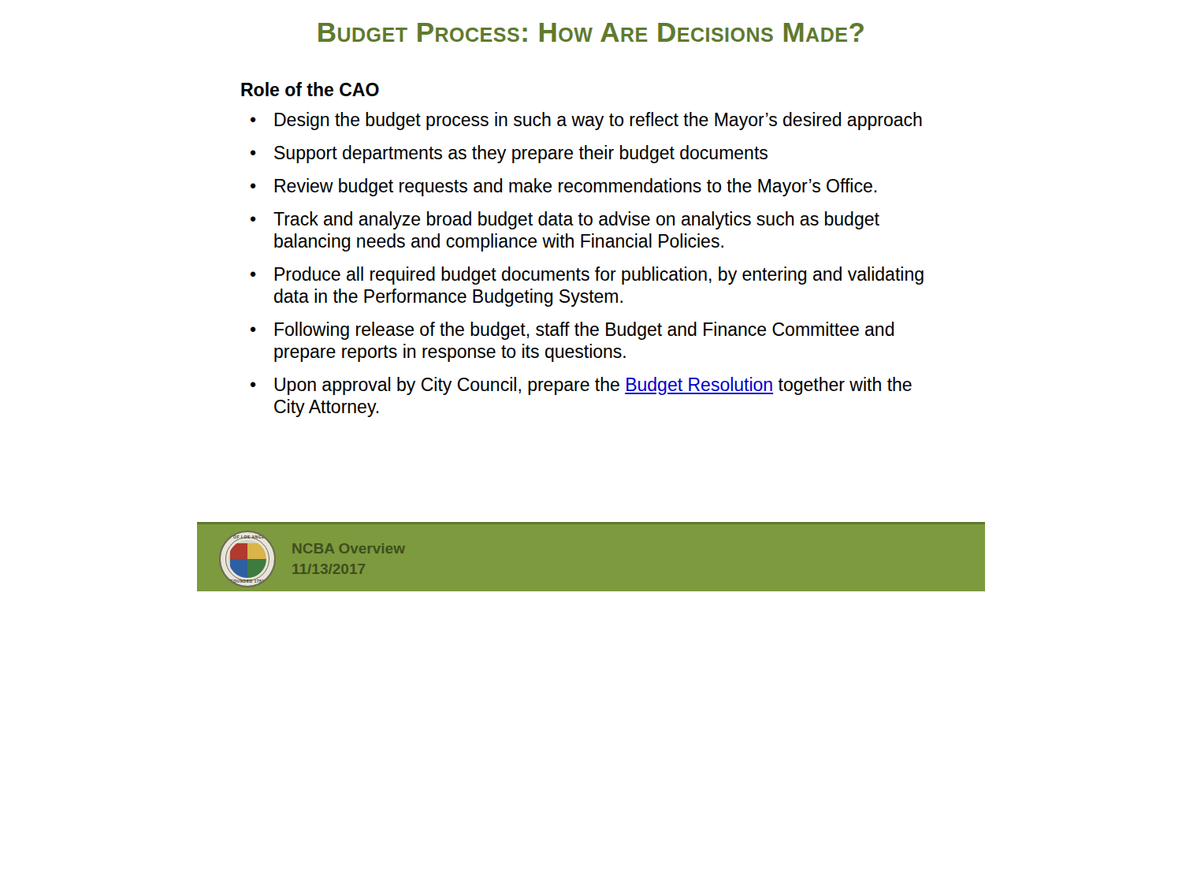Budget Process: How Are Decisions Made?
Role of the CAO
Design the budget process in such a way to reflect the Mayor’s desired approach
Support departments as they prepare their budget documents
Review budget requests and make recommendations to the Mayor’s Office.
Track and analyze broad budget data to advise on analytics such as budget balancing needs and compliance with Financial Policies.
Produce all required budget documents for publication, by entering and validating data in the Performance Budgeting System.
Following release of the budget, staff the Budget and Finance Committee and prepare reports in response to its questions.
Upon approval by City Council, prepare the Budget Resolution together with the City Attorney.
CITY OF LOS ANGELES
FOUNDED 1781
NCBA Overview
11/13/2017